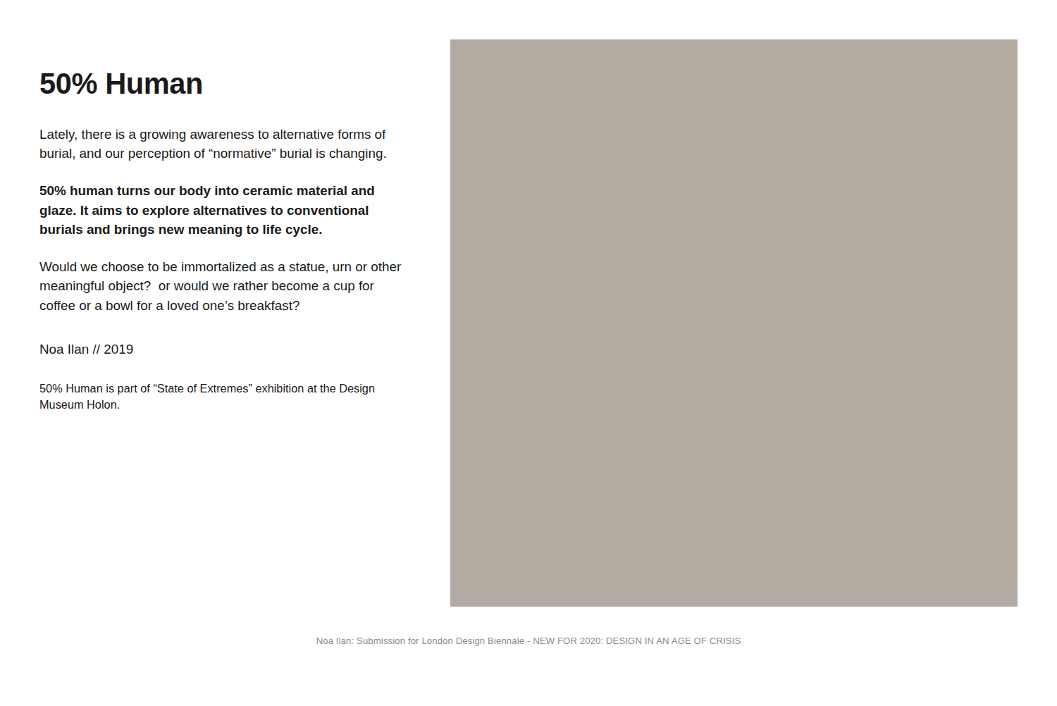50% Human
Lately, there is a growing awareness to alternative forms of burial, and our perception of “normative” burial is changing.
50% human turns our body into ceramic material and glaze. It aims to explore alternatives to conventional burials and brings new meaning to life cycle.
Would we choose to be immortalized as a statue, urn or other meaningful object? or would we rather become a cup for coffee or a bowl for a loved one’s breakfast?
Noa Ilan // 2019
50% Human is part of “State of Extremes” exhibition at the Design Museum Holon.
Noa Ilan: Submission for London Design Biennale - NEW FOR 2020: DESIGN IN AN AGE OF CRISIS